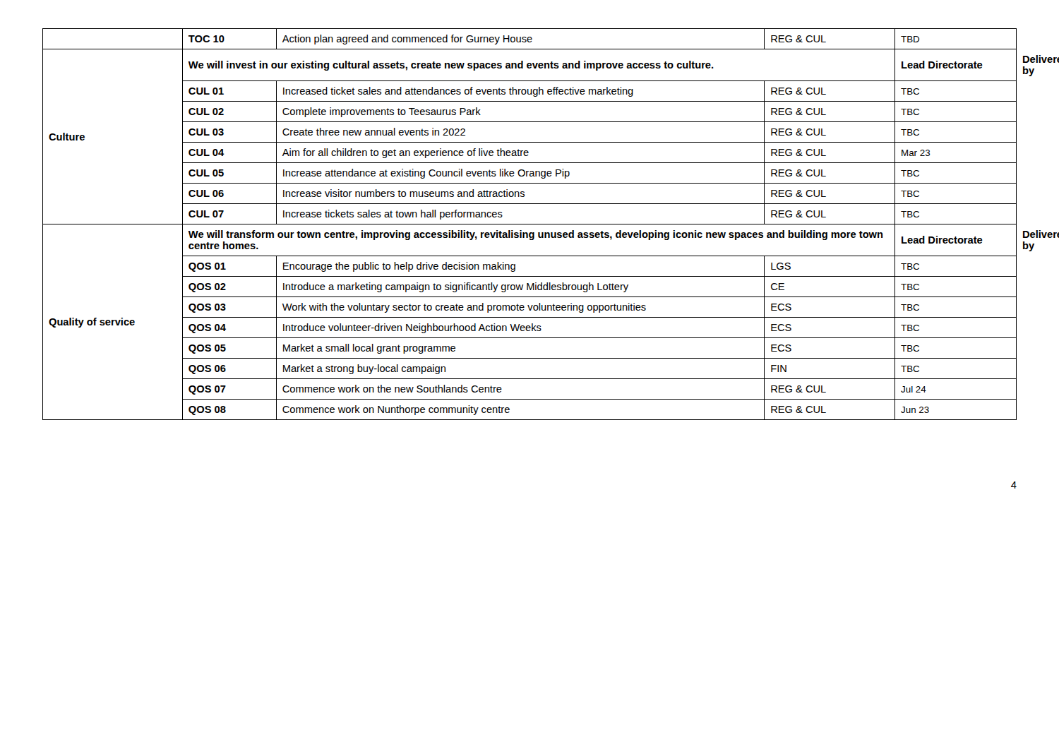| | TOC 10 | Action plan agreed and commenced for Gurney House | REG & CUL | TBD |
| Culture | We will invest in our existing cultural assets, create new spaces and events and improve access to culture. | Lead Directorate | Delivered by |
| CUL 01 | Increased ticket sales and attendances of events through effective marketing | REG & CUL | TBC |
| CUL 02 | Complete improvements to Teesaurus Park | REG & CUL | TBC |
| CUL 03 | Create three new annual events in 2022 | REG & CUL | TBC |
| CUL 04 | Aim for all children to get an experience of live theatre | REG & CUL | Mar 23 |
| CUL 05 | Increase attendance at existing Council events like Orange Pip | REG & CUL | TBC |
| CUL 06 | Increase visitor numbers to museums and attractions | REG & CUL | TBC |
| CUL 07 | Increase tickets sales at town hall performances | REG & CUL | TBC |
| Quality of service | We will transform our town centre, improving accessibility, revitalising unused assets, developing iconic new spaces and building more town centre homes. | Lead Directorate | Delivered by |
| QOS 01 | Encourage the public to help drive decision making | LGS | TBC |
| QOS 02 | Introduce a marketing campaign to significantly grow Middlesbrough Lottery | CE | TBC |
| QOS 03 | Work with the voluntary sector to create and promote volunteering opportunities | ECS | TBC |
| QOS 04 | Introduce volunteer-driven Neighbourhood Action Weeks | ECS | TBC |
| QOS 05 | Market a small local grant programme | ECS | TBC |
| QOS 06 | Market a strong buy-local campaign | FIN | TBC |
| QOS 07 | Commence work on the new Southlands Centre | REG & CUL | Jul 24 |
| QOS 08 | Commence work on Nunthorpe community centre | REG & CUL | Jun 23 |
4